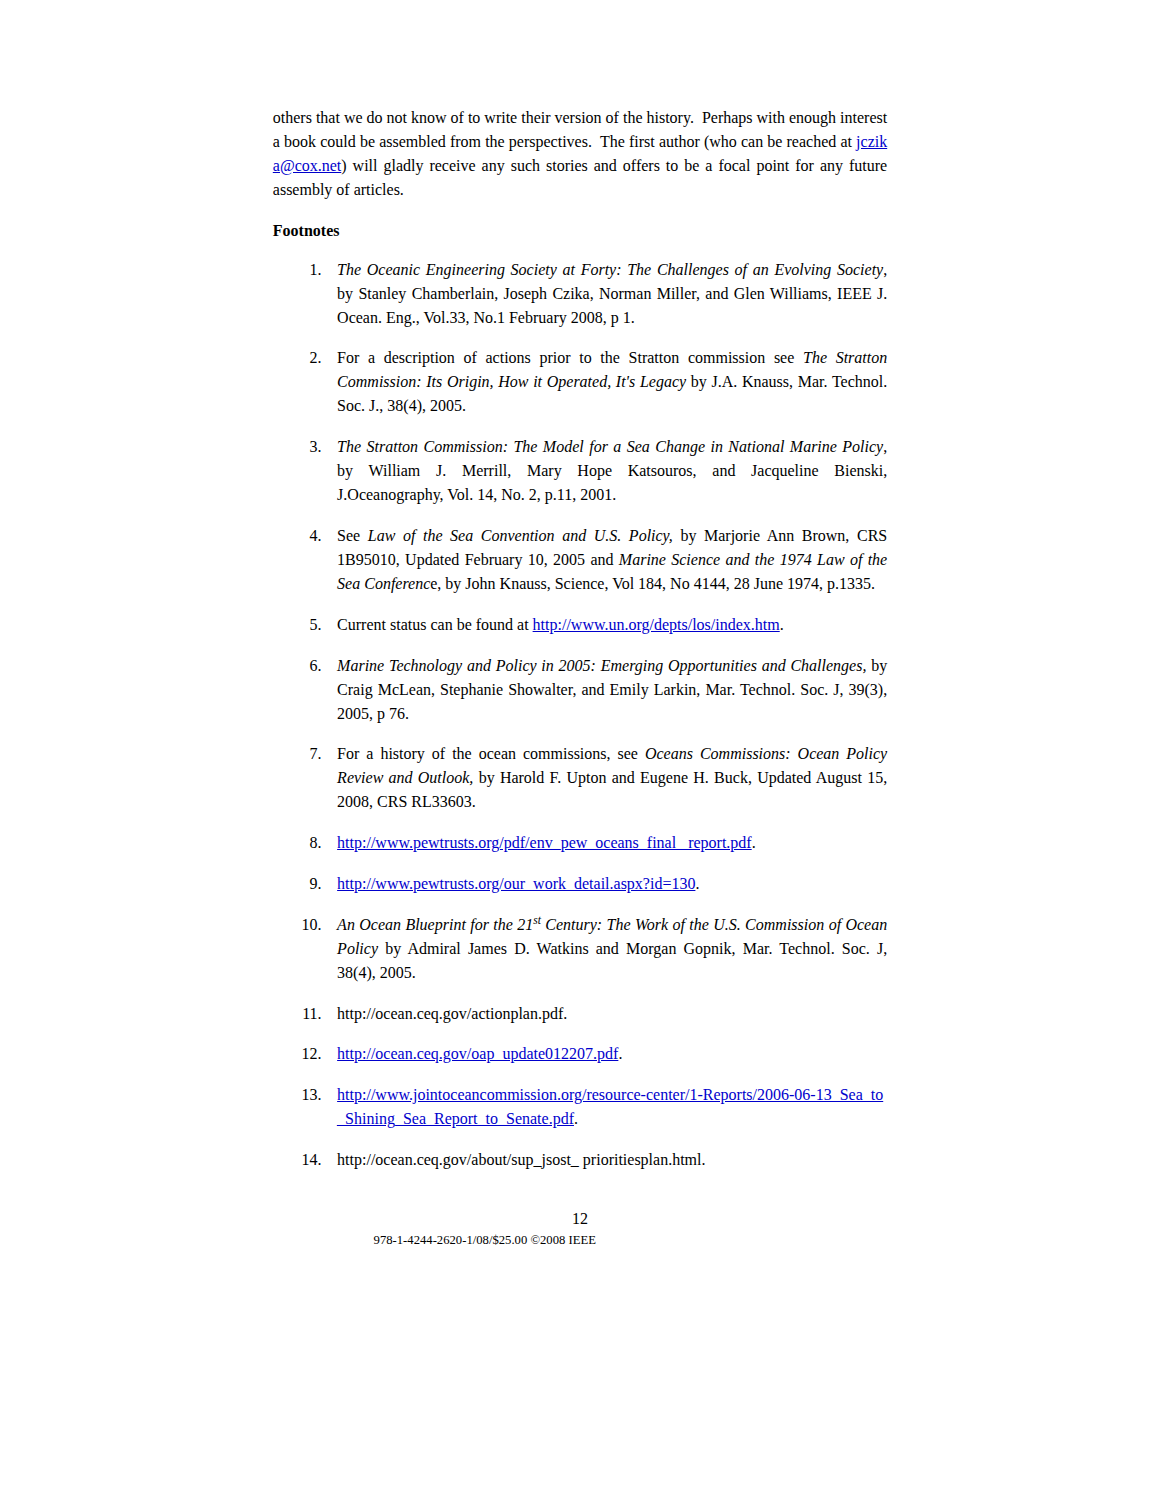others that we do not know of to write their version of the history. Perhaps with enough interest a book could be assembled from the perspectives. The first author (who can be reached at jczika@cox.net) will gladly receive any such stories and offers to be a focal point for any future assembly of articles.
Footnotes
The Oceanic Engineering Society at Forty: The Challenges of an Evolving Society, by Stanley Chamberlain, Joseph Czika, Norman Miller, and Glen Williams, IEEE J. Ocean. Eng., Vol.33, No.1 February 2008, p 1.
For a description of actions prior to the Stratton commission see The Stratton Commission: Its Origin, How it Operated, It's Legacy by J.A. Knauss, Mar. Technol. Soc. J., 38(4), 2005.
The Stratton Commission: The Model for a Sea Change in National Marine Policy, by William J. Merrill, Mary Hope Katsouros, and Jacqueline Bienski, J.Oceanography, Vol. 14, No. 2, p.11, 2001.
See Law of the Sea Convention and U.S. Policy, by Marjorie Ann Brown, CRS 1B95010, Updated February 10, 2005 and Marine Science and the 1974 Law of the Sea Conference, by John Knauss, Science, Vol 184, No 4144, 28 June 1974, p.1335.
Current status can be found at http://www.un.org/depts/los/index.htm.
Marine Technology and Policy in 2005: Emerging Opportunities and Challenges, by Craig McLean, Stephanie Showalter, and Emily Larkin, Mar. Technol. Soc. J, 39(3), 2005, p 76.
For a history of the ocean commissions, see Oceans Commissions: Ocean Policy Review and Outlook, by Harold F. Upton and Eugene H. Buck, Updated August 15, 2008, CRS RL33603.
http://www.pewtrusts.org/pdf/env_pew_oceans_final_ report.pdf.
http://www.pewtrusts.org/our_work_detail.aspx?id=130.
An Ocean Blueprint for the 21st Century: The Work of the U.S. Commission of Ocean Policy by Admiral James D. Watkins and Morgan Gopnik, Mar. Technol. Soc. J, 38(4), 2005.
http://ocean.ceq.gov/actionplan.pdf.
http://ocean.ceq.gov/oap_update012207.pdf.
http://www.jointoceancommission.org/resource-center/1-Reports/2006-06-13_Sea_to_Shining_Sea_Report_to_Senate.pdf.
http://ocean.ceq.gov/about/sup_jsost_ prioritiesplan.html.
12
978-1-4244-2620-1/08/$25.00 ©2008 IEEE